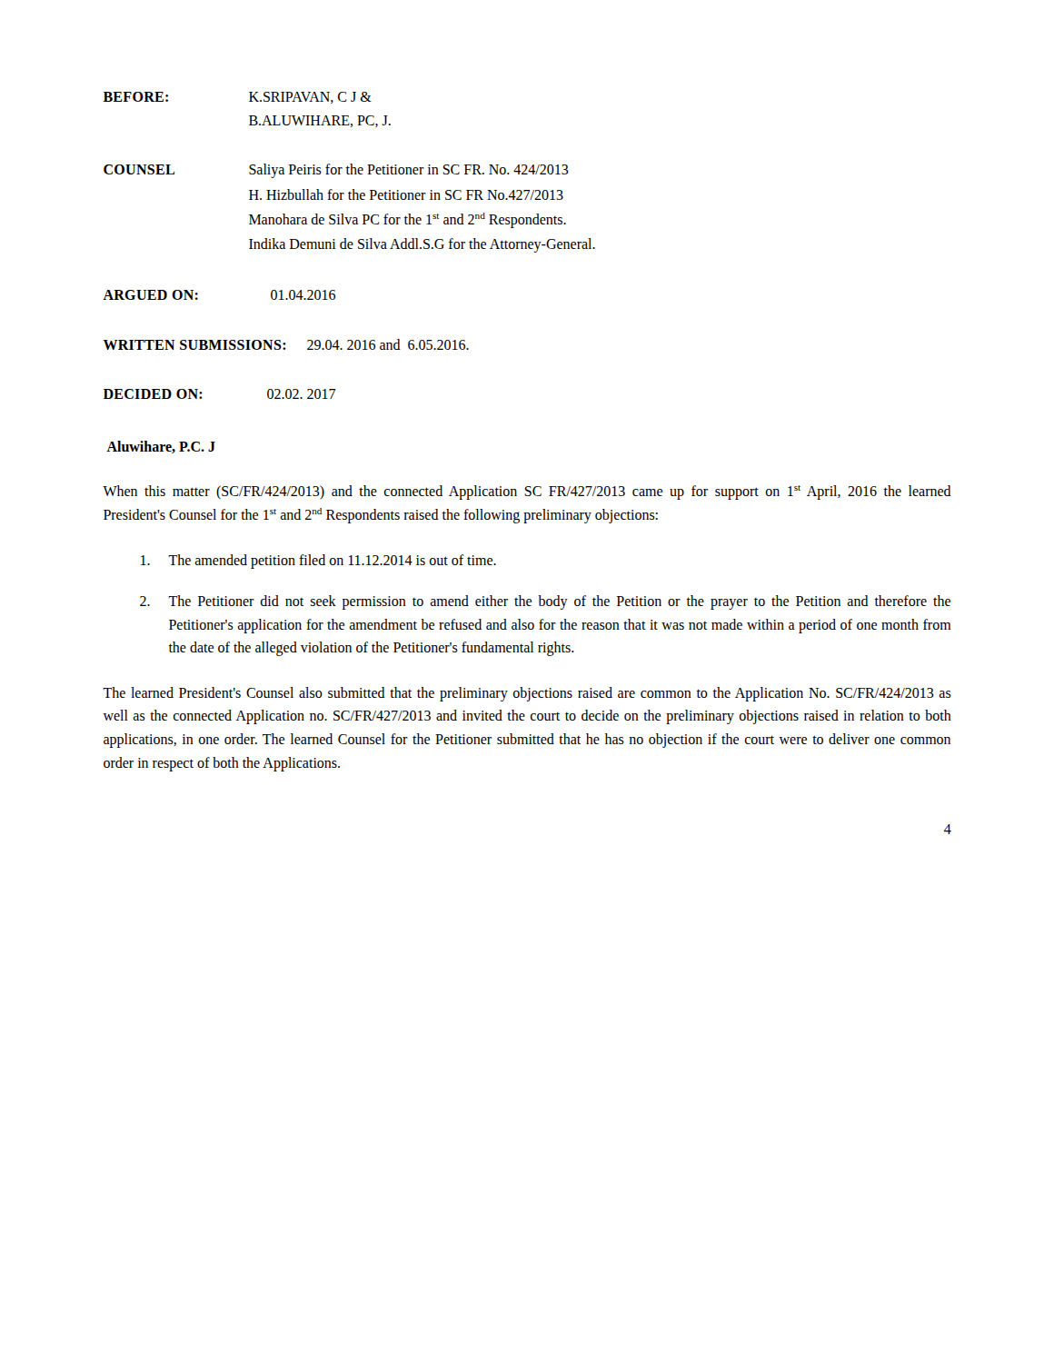BEFORE:
K.SRIPAVAN, C J &
B.ALUWIHARE, PC, J.
COUNSEL
Saliya Peiris for the Petitioner in SC FR. No. 424/2013
H. Hizbullah for the Petitioner in SC FR No.427/2013
Manohara de Silva PC for the 1st and 2nd Respondents.
Indika Demuni de Silva Addl.S.G for the Attorney-General.
ARGUED ON:
01.04.2016
WRITTEN SUBMISSIONS:
29.04. 2016 and 6.05.2016.
DECIDED ON:
02.02. 2017
Aluwihare, P.C. J
When this matter (SC/FR/424/2013) and the connected Application SC FR/427/2013 came up for support on 1st April, 2016 the learned President's Counsel for the 1st and 2nd Respondents raised the following preliminary objections:
The amended petition filed on 11.12.2014 is out of time.
The Petitioner did not seek permission to amend either the body of the Petition or the prayer to the Petition and therefore the Petitioner's application for the amendment be refused and also for the reason that it was not made within a period of one month from the date of the alleged violation of the Petitioner's fundamental rights.
The learned President's Counsel also submitted that the preliminary objections raised are common to the Application No. SC/FR/424/2013 as well as the connected Application no. SC/FR/427/2013 and invited the court to decide on the preliminary objections raised in relation to both applications, in one order. The learned Counsel for the Petitioner submitted that he has no objection if the court were to deliver one common order in respect of both the Applications.
4